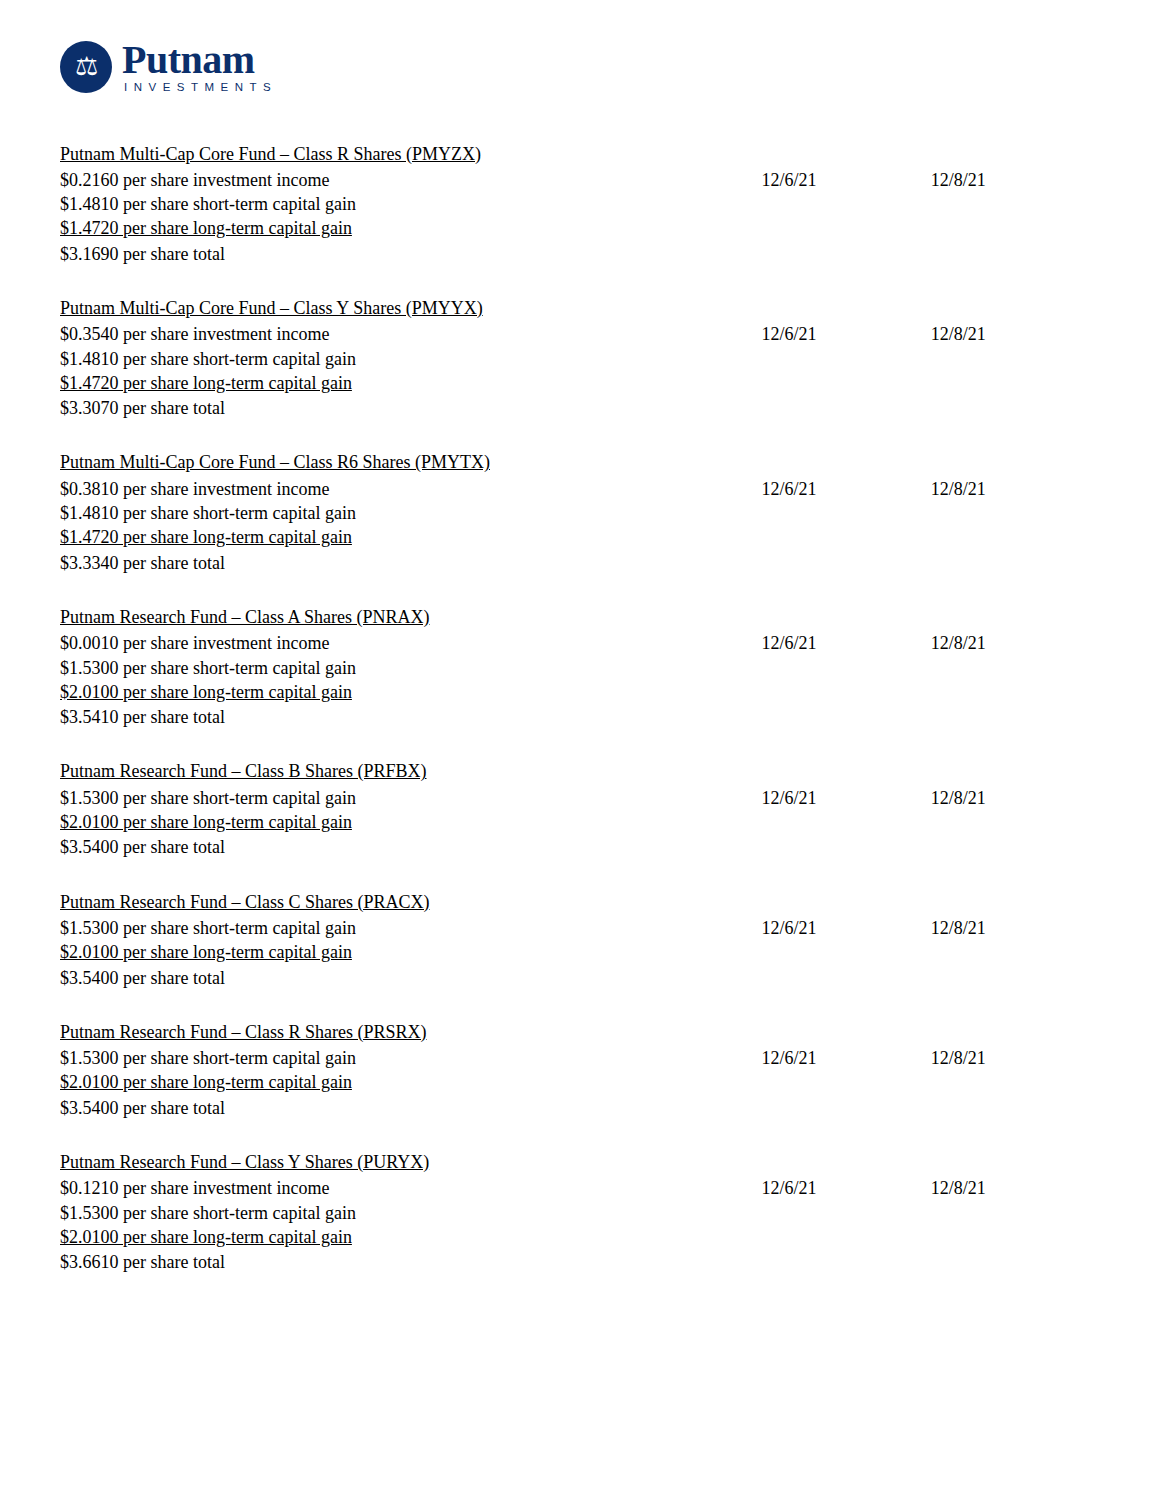⚖ Putnam INVESTMENTS
Putnam Multi-Cap Core Fund – Class R Shares (PMYZX)
| $0.2160 per share investment income | 12/6/21 | 12/8/21 |
| $1.4810 per share short-term capital gain | | |
| $1.4720 per share long-term capital gain | | |
| $3.1690 per share total | | |
Putnam Multi-Cap Core Fund – Class Y Shares (PMYYX)
| $0.3540 per share investment income | 12/6/21 | 12/8/21 |
| $1.4810 per share short-term capital gain | | |
| $1.4720 per share long-term capital gain | | |
| $3.3070 per share total | | |
Putnam Multi-Cap Core Fund – Class R6 Shares (PMYTX)
| $0.3810 per share investment income | 12/6/21 | 12/8/21 |
| $1.4810 per share short-term capital gain | | |
| $1.4720 per share long-term capital gain | | |
| $3.3340 per share total | | |
Putnam Research Fund – Class A Shares (PNRAX)
| $0.0010 per share investment income | 12/6/21 | 12/8/21 |
| $1.5300 per share short-term capital gain | | |
| $2.0100 per share long-term capital gain | | |
| $3.5410 per share total | | |
Putnam Research Fund – Class B Shares (PRFBX)
| $1.5300 per share short-term capital gain | 12/6/21 | 12/8/21 |
| $2.0100 per share long-term capital gain | | |
| $3.5400 per share total | | |
Putnam Research Fund – Class C Shares (PRACX)
| $1.5300 per share short-term capital gain | 12/6/21 | 12/8/21 |
| $2.0100 per share long-term capital gain | | |
| $3.5400 per share total | | |
Putnam Research Fund – Class R Shares (PRSRX)
| $1.5300 per share short-term capital gain | 12/6/21 | 12/8/21 |
| $2.0100 per share long-term capital gain | | |
| $3.5400 per share total | | |
Putnam Research Fund – Class Y Shares (PURYX)
| $0.1210 per share investment income | 12/6/21 | 12/8/21 |
| $1.5300 per share short-term capital gain | | |
| $2.0100 per share long-term capital gain | | |
| $3.6610 per share total | | |